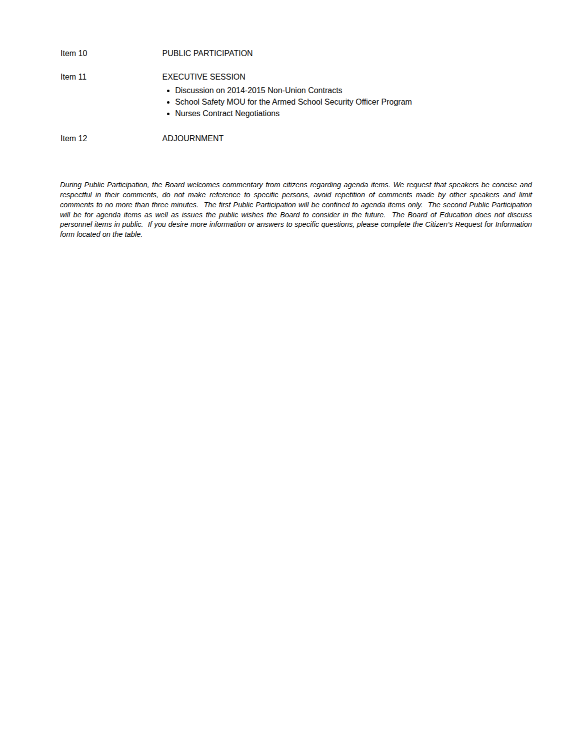| Item 10 | PUBLIC PARTICIPATION |
| Item 11 | EXECUTIVE SESSION Discussion on 2014-2015 Non-Union Contracts School Safety MOU for the Armed School Security Officer Program Nurses Contract Negotiations |
| Item 12 | ADJOURNMENT |
During Public Participation, the Board welcomes commentary from citizens regarding agenda items. We request that speakers be concise and respectful in their comments, do not make reference to specific persons, avoid repetition of comments made by other speakers and limit comments to no more than three minutes. The first Public Participation will be confined to agenda items only. The second Public Participation will be for agenda items as well as issues the public wishes the Board to consider in the future. The Board of Education does not discuss personnel items in public. If you desire more information or answers to specific questions, please complete the Citizen’s Request for Information form located on the table.